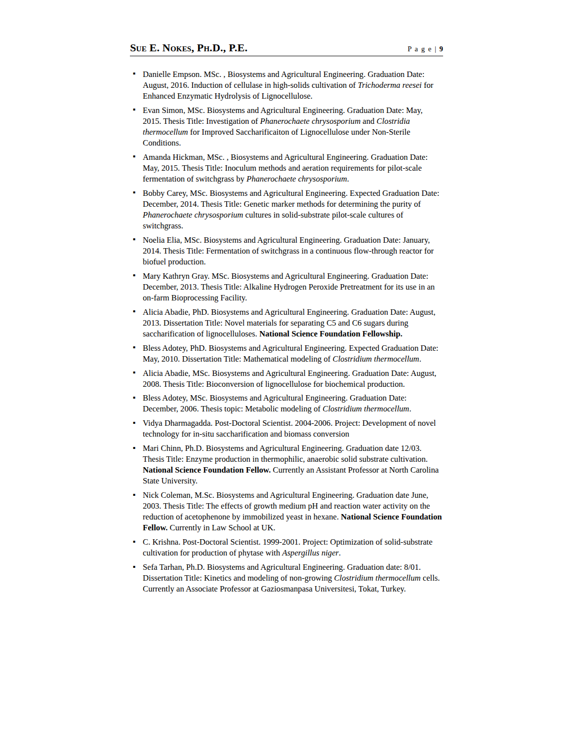Sue E. Nokes, Ph.D., P.E.
P a g e | 9
Danielle Empson. MSc. , Biosystems and Agricultural Engineering. Graduation Date: August, 2016. Induction of cellulase in high-solids cultivation of Trichoderma reesei for Enhanced Enzymatic Hydrolysis of Lignocellulose.
Evan Simon, MSc. Biosystems and Agricultural Engineering. Graduation Date: May, 2015. Thesis Title: Investigation of Phanerochaete chrysosporium and Clostridia thermocellum for Improved Saccharificaiton of Lignocellulose under Non-Sterile Conditions.
Amanda Hickman, MSc. , Biosystems and Agricultural Engineering. Graduation Date: May, 2015. Thesis Title: Inoculum methods and aeration requirements for pilot-scale fermentation of switchgrass by Phanerochaete chrysosporium.
Bobby Carey, MSc. Biosystems and Agricultural Engineering. Expected Graduation Date: December, 2014. Thesis Title: Genetic marker methods for determining the purity of Phanerochaete chrysosporium cultures in solid-substrate pilot-scale cultures of switchgrass.
Noelia Elia, MSc. Biosystems and Agricultural Engineering. Graduation Date: January, 2014. Thesis Title: Fermentation of switchgrass in a continuous flow-through reactor for biofuel production.
Mary Kathryn Gray. MSc. Biosystems and Agricultural Engineering. Graduation Date: December, 2013. Thesis Title: Alkaline Hydrogen Peroxide Pretreatment for its use in an on-farm Bioprocessing Facility.
Alicia Abadie, PhD. Biosystems and Agricultural Engineering. Graduation Date: August, 2013. Dissertation Title: Novel materials for separating C5 and C6 sugars during saccharification of lignocelluloses. National Science Foundation Fellowship.
Bless Adotey, PhD. Biosystems and Agricultural Engineering. Expected Graduation Date: May, 2010. Dissertation Title: Mathematical modeling of Clostridium thermocellum.
Alicia Abadie, MSc. Biosystems and Agricultural Engineering. Graduation Date: August, 2008. Thesis Title: Bioconversion of lignocellulose for biochemical production.
Bless Adotey, MSc. Biosystems and Agricultural Engineering. Graduation Date: December, 2006. Thesis topic: Metabolic modeling of Clostridium thermocellum.
Vidya Dharmagadda. Post-Doctoral Scientist. 2004-2006. Project: Development of novel technology for in-situ saccharification and biomass conversion
Mari Chinn, Ph.D. Biosystems and Agricultural Engineering. Graduation date 12/03. Thesis Title: Enzyme production in thermophilic, anaerobic solid substrate cultivation. National Science Foundation Fellow. Currently an Assistant Professor at North Carolina State University.
Nick Coleman, M.Sc. Biosystems and Agricultural Engineering. Graduation date June, 2003. Thesis Title: The effects of growth medium pH and reaction water activity on the reduction of acetophenone by immobilized yeast in hexane. National Science Foundation Fellow. Currently in Law School at UK.
C. Krishna. Post-Doctoral Scientist. 1999-2001. Project: Optimization of solid-substrate cultivation for production of phytase with Aspergillus niger.
Sefa Tarhan, Ph.D. Biosystems and Agricultural Engineering. Graduation date: 8/01. Dissertation Title: Kinetics and modeling of non-growing Clostridium thermocellum cells. Currently an Associate Professor at Gaziosmanpasa Universitesi, Tokat, Turkey.